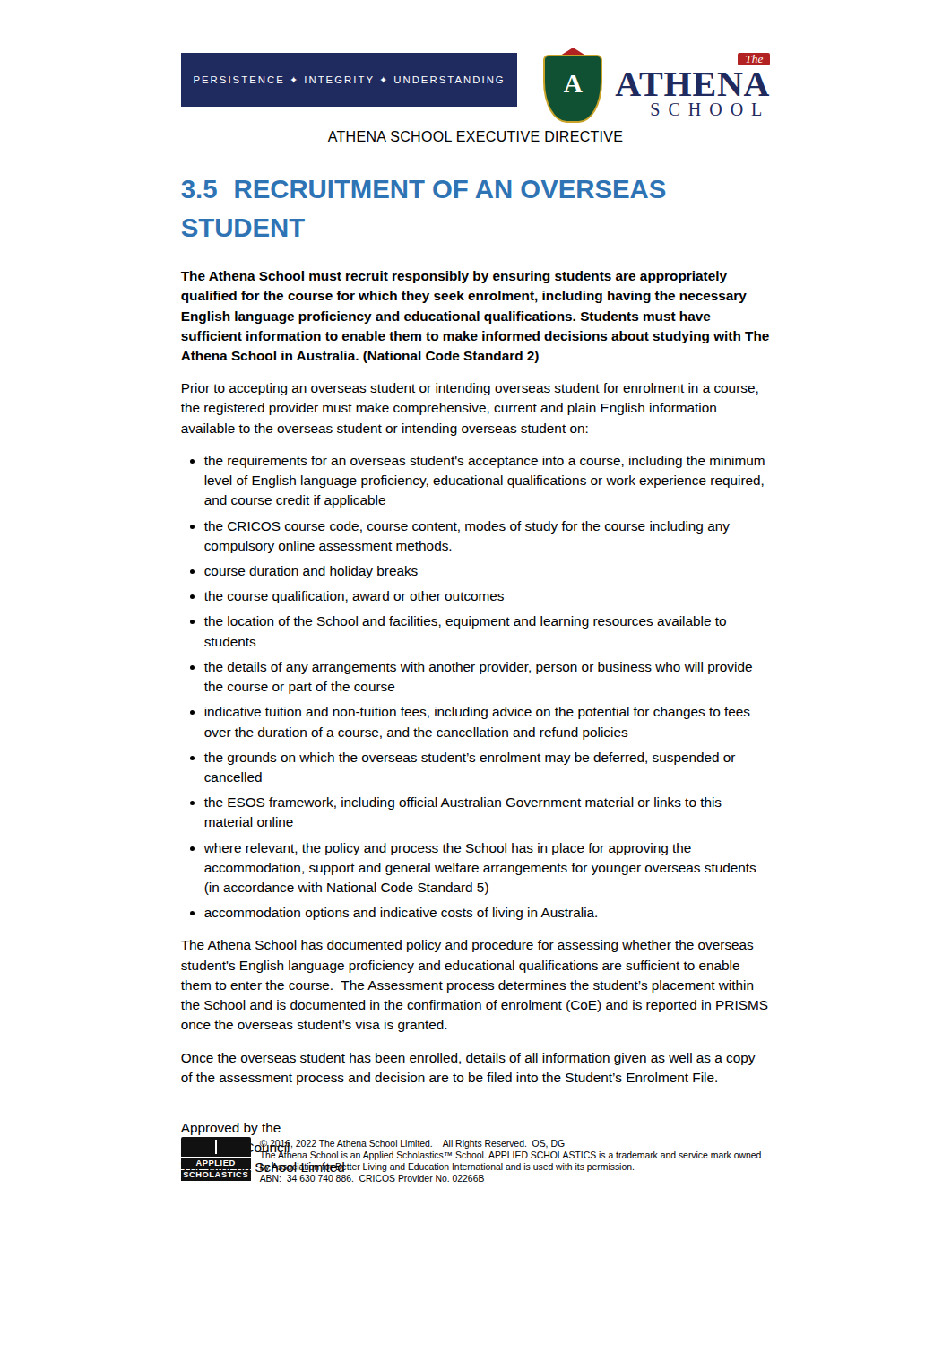PERSISTENCE ✦ INTEGRITY ✦ UNDERSTANDING
A
The ATHENA SCHOOL
ATHENA SCHOOL EXECUTIVE DIRECTIVE
3.5 RECRUITMENT OF AN OVERSEAS STUDENT
The Athena School must recruit responsibly by ensuring students are appropriately qualified for the course for which they seek enrolment, including having the necessary English language proficiency and educational qualifications. Students must have sufficient information to enable them to make informed decisions about studying with The Athena School in Australia. (National Code Standard 2)
Prior to accepting an overseas student or intending overseas student for enrolment in a course, the registered provider must make comprehensive, current and plain English information available to the overseas student or intending overseas student on:
the requirements for an overseas student's acceptance into a course, including the minimum level of English language proficiency, educational qualifications or work experience required, and course credit if applicable
the CRICOS course code, course content, modes of study for the course including any compulsory online assessment methods.
course duration and holiday breaks
the course qualification, award or other outcomes
the location of the School and facilities, equipment and learning resources available to students
the details of any arrangements with another provider, person or business who will provide the course or part of the course
indicative tuition and non-tuition fees, including advice on the potential for changes to fees over the duration of a course, and the cancellation and refund policies
the grounds on which the overseas student’s enrolment may be deferred, suspended or cancelled
the ESOS framework, including official Australian Government material or links to this material online
where relevant, the policy and process the School has in place for approving the accommodation, support and general welfare arrangements for younger overseas students (in accordance with National Code Standard 5)
accommodation options and indicative costs of living in Australia.
The Athena School has documented policy and procedure for assessing whether the overseas student's English language proficiency and educational qualifications are sufficient to enable them to enter the course. The Assessment process determines the student’s placement within the School and is documented in the confirmation of enrolment (CoE) and is reported in PRISMS once the overseas student’s visa is granted.
Once the overseas student has been enrolled, details of all information given as well as a copy of the assessment process and decision are to be filed into the Student’s Enrolment File.
Approved by the
Executive Council
The Athena School Limited
APPLIED SCHOLASTICS
© 2016, 2022 The Athena School Limited. All Rights Reserved. OS, DG
The Athena School is an Applied Scholastics™ School. APPLIED SCHOLASTICS is a trademark and service mark owned by Association for Better Living and Education International and is used with its permission.
ABN: 34 630 740 886. CRICOS Provider No. 02266B